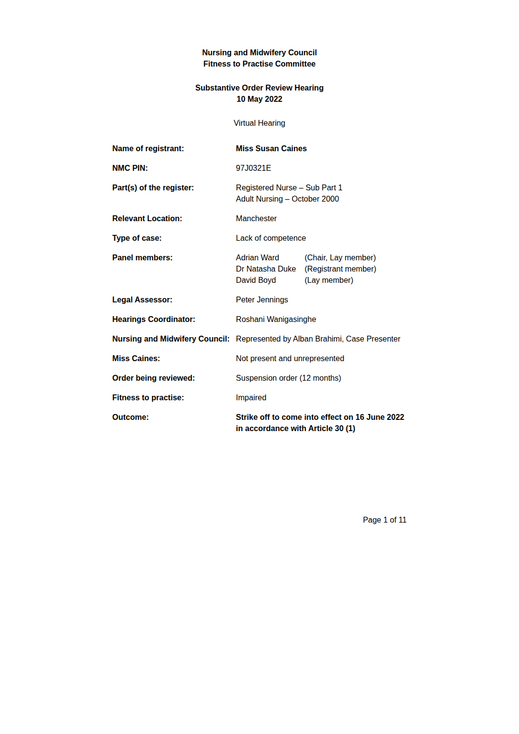Nursing and Midwifery Council Fitness to Practise Committee
Substantive Order Review Hearing 10 May 2022
Virtual Hearing
| Name of registrant: | Miss Susan Caines |
| NMC PIN: | 97J0321E |
| Part(s) of the register: | Registered Nurse – Sub Part 1 Adult Nursing – October 2000 |
| Relevant Location: | Manchester |
| Type of case: | Lack of competence |
| Panel members: | Adrian Ward (Chair, Lay member) Dr Natasha Duke (Registrant member) David Boyd (Lay member) |
| Legal Assessor: | Peter Jennings |
| Hearings Coordinator: | Roshani Wanigasinghe |
| Nursing and Midwifery Council: | Represented by Alban Brahimi, Case Presenter |
| Miss Caines: | Not present and unrepresented |
| Order being reviewed: | Suspension order (12 months) |
| Fitness to practise: | Impaired |
| Outcome: | Strike off to come into effect on 16 June 2022 in accordance with Article 30 (1) |
Page 1 of 11